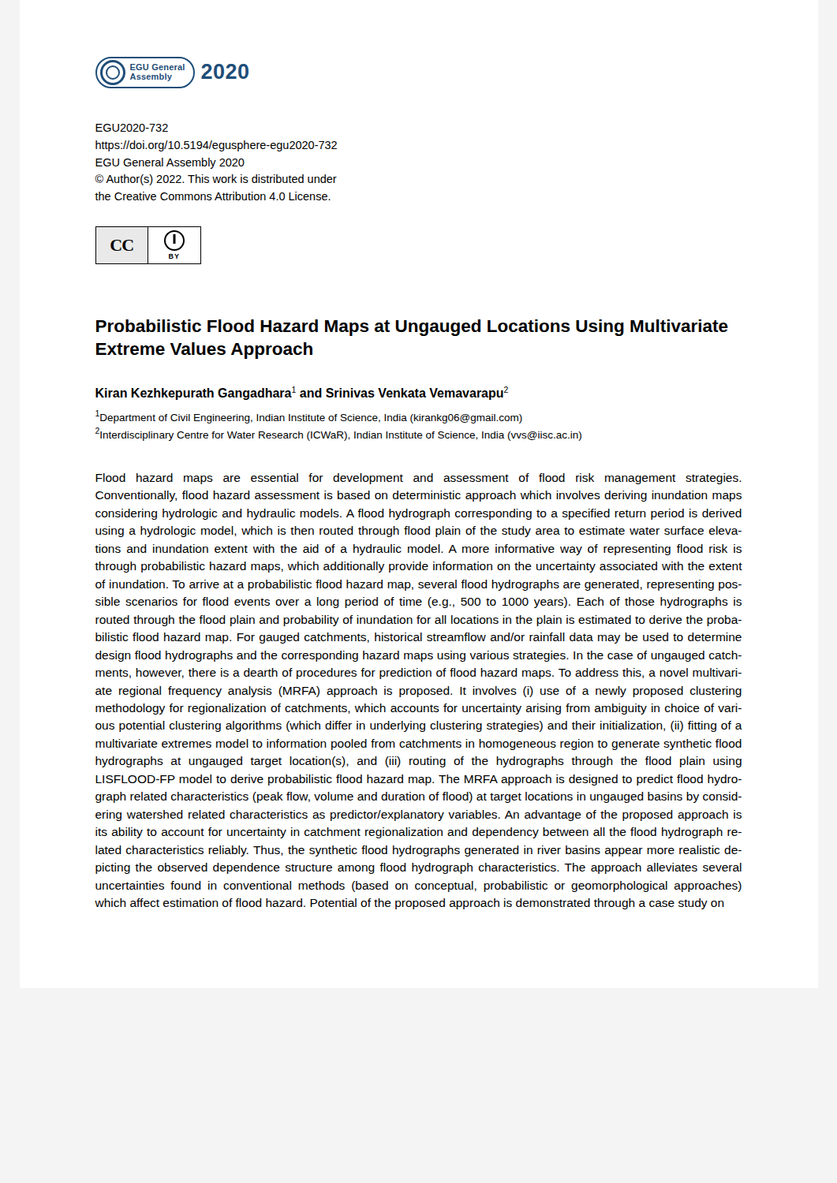EGU General
Assembly 2020
EGU2020-732
https://doi.org/10.5194/egusphere-egu2020-732
EGU General Assembly 2020
© Author(s) 2022. This work is distributed under
the Creative Commons Attribution 4.0 License.
CC BY
Probabilistic Flood Hazard Maps at Ungauged Locations Using Multivariate Extreme Values Approach
Kiran Kezhkepurath Gangadhara1 and Srinivas Venkata Vemavarapu2
1Department of Civil Engineering, Indian Institute of Science, India (kirankg06@gmail.com)
2Interdisciplinary Centre for Water Research (ICWaR), Indian Institute of Science, India (vvs@iisc.ac.in)
Flood hazard maps are essential for development and assessment of flood risk management strategies. Conventionally, flood hazard assessment is based on deterministic approach which involves deriving inundation maps considering hydrologic and hydraulic models. A flood hydrograph corresponding to a specified return period is derived using a hydrologic model, which is then routed through flood plain of the study area to estimate water surface elevations and inundation extent with the aid of a hydraulic model. A more informative way of representing flood risk is through probabilistic hazard maps, which additionally provide information on the uncertainty associated with the extent of inundation. To arrive at a probabilistic flood hazard map, several flood hydrographs are generated, representing possible scenarios for flood events over a long period of time (e.g., 500 to 1000 years). Each of those hydrographs is routed through the flood plain and probability of inundation for all locations in the plain is estimated to derive the probabilistic flood hazard map. For gauged catchments, historical streamflow and/or rainfall data may be used to determine design flood hydrographs and the corresponding hazard maps using various strategies. In the case of ungauged catchments, however, there is a dearth of procedures for prediction of flood hazard maps. To address this, a novel multivariate regional frequency analysis (MRFA) approach is proposed. It involves (i) use of a newly proposed clustering methodology for regionalization of catchments, which accounts for uncertainty arising from ambiguity in choice of various potential clustering algorithms (which differ in underlying clustering strategies) and their initialization, (ii) fitting of a multivariate extremes model to information pooled from catchments in homogeneous region to generate synthetic flood hydrographs at ungauged target location(s), and (iii) routing of the hydrographs through the flood plain using LISFLOOD-FP model to derive probabilistic flood hazard map. The MRFA approach is designed to predict flood hydrograph related characteristics (peak flow, volume and duration of flood) at target locations in ungauged basins by considering watershed related characteristics as predictor/explanatory variables. An advantage of the proposed approach is its ability to account for uncertainty in catchment regionalization and dependency between all the flood hydrograph related characteristics reliably. Thus, the synthetic flood hydrographs generated in river basins appear more realistic depicting the observed dependence structure among flood hydrograph characteristics. The approach alleviates several uncertainties found in conventional methods (based on conceptual, probabilistic or geomorphological approaches) which affect estimation of flood hazard. Potential of the proposed approach is demonstrated through a case study on